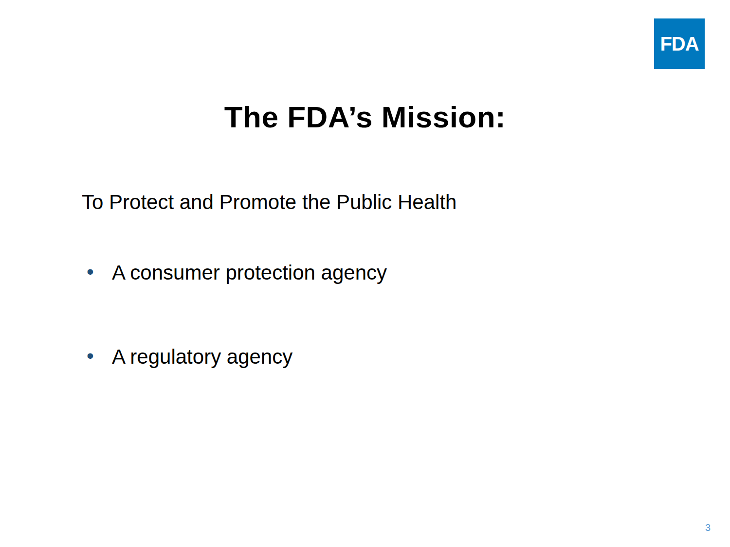FDA
The FDA’s Mission:
To Protect and Promote the Public Health
A consumer protection agency
A regulatory agency
3